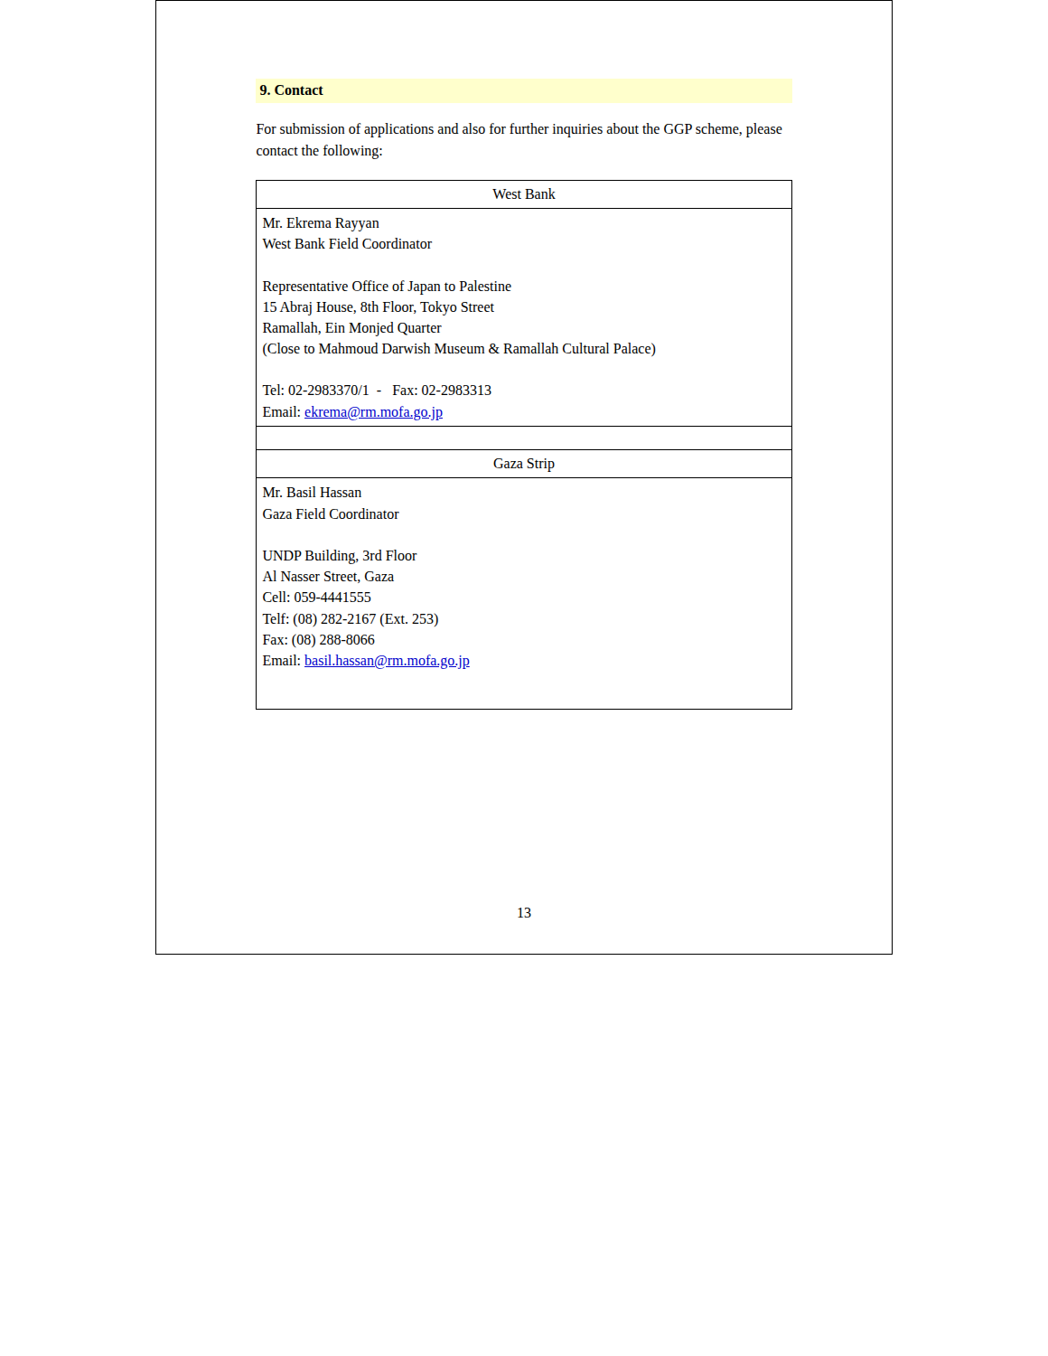9. Contact
For submission of applications and also for further inquiries about the GGP scheme, please contact the following:
| West Bank |
| Mr. Ekrema Rayyan West Bank Field Coordinator Representative Office of Japan to Palestine 15 Abraj House, 8th Floor, Tokyo Street Ramallah, Ein Monjed Quarter (Close to Mahmoud Darwish Museum & Ramallah Cultural Palace) Tel: 02-2983370/1 - Fax: 02-2983313 Email: ekrema@rm.mofa.go.jp |
| Gaza Strip |
| Mr. Basil Hassan Gaza Field Coordinator UNDP Building, 3rd Floor Al Nasser Street, Gaza Cell: 059-4441555 Telf: (08) 282-2167 (Ext. 253) Fax: (08) 288-8066 Email: basil.hassan@rm.mofa.go.jp |
13